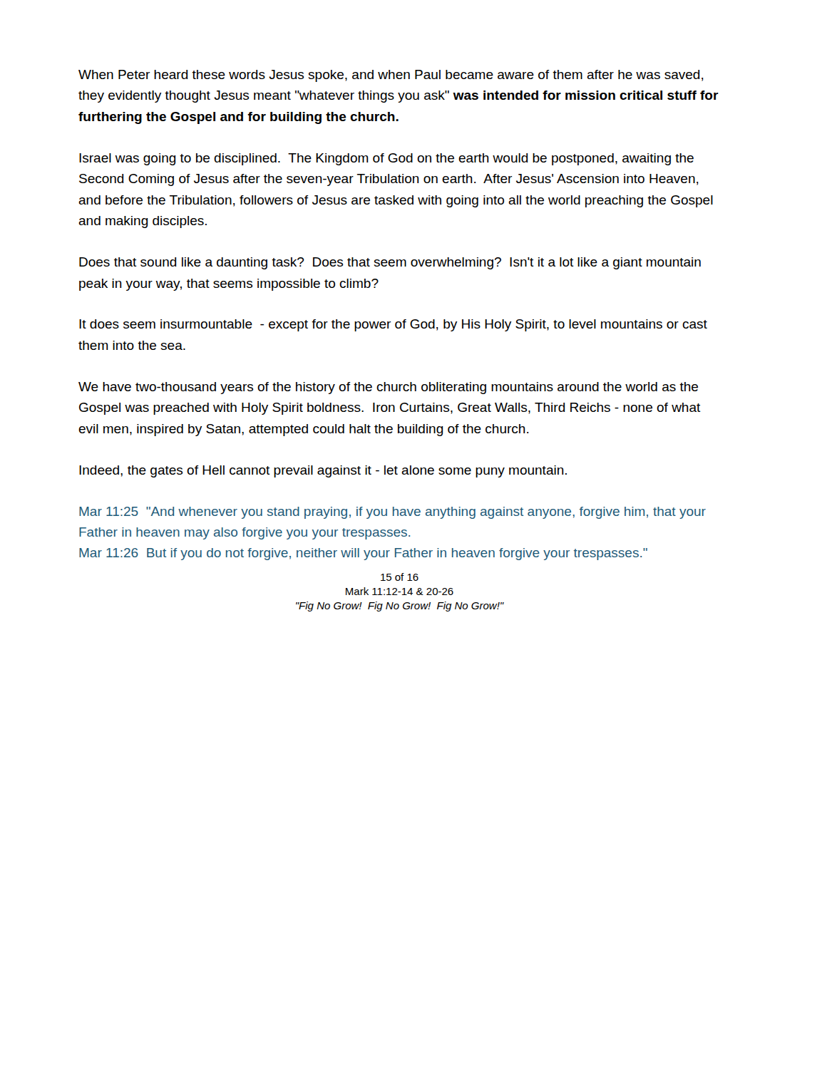When Peter heard these words Jesus spoke, and when Paul became aware of them after he was saved, they evidently thought Jesus meant "whatever things you ask" was intended for mission critical stuff for furthering the Gospel and for building the church.
Israel was going to be disciplined. The Kingdom of God on the earth would be postponed, awaiting the Second Coming of Jesus after the seven-year Tribulation on earth. After Jesus' Ascension into Heaven, and before the Tribulation, followers of Jesus are tasked with going into all the world preaching the Gospel and making disciples.
Does that sound like a daunting task? Does that seem overwhelming? Isn't it a lot like a giant mountain peak in your way, that seems impossible to climb?
It does seem insurmountable - except for the power of God, by His Holy Spirit, to level mountains or cast them into the sea.
We have two-thousand years of the history of the church obliterating mountains around the world as the Gospel was preached with Holy Spirit boldness. Iron Curtains, Great Walls, Third Reichs - none of what evil men, inspired by Satan, attempted could halt the building of the church.
Indeed, the gates of Hell cannot prevail against it - let alone some puny mountain.
Mar 11:25 "And whenever you stand praying, if you have anything against anyone, forgive him, that your Father in heaven may also forgive you your trespasses.
Mar 11:26 But if you do not forgive, neither will your Father in heaven forgive your trespasses."
15 of 16
Mark 11:12-14 & 20-26
"Fig No Grow! Fig No Grow! Fig No Grow!"